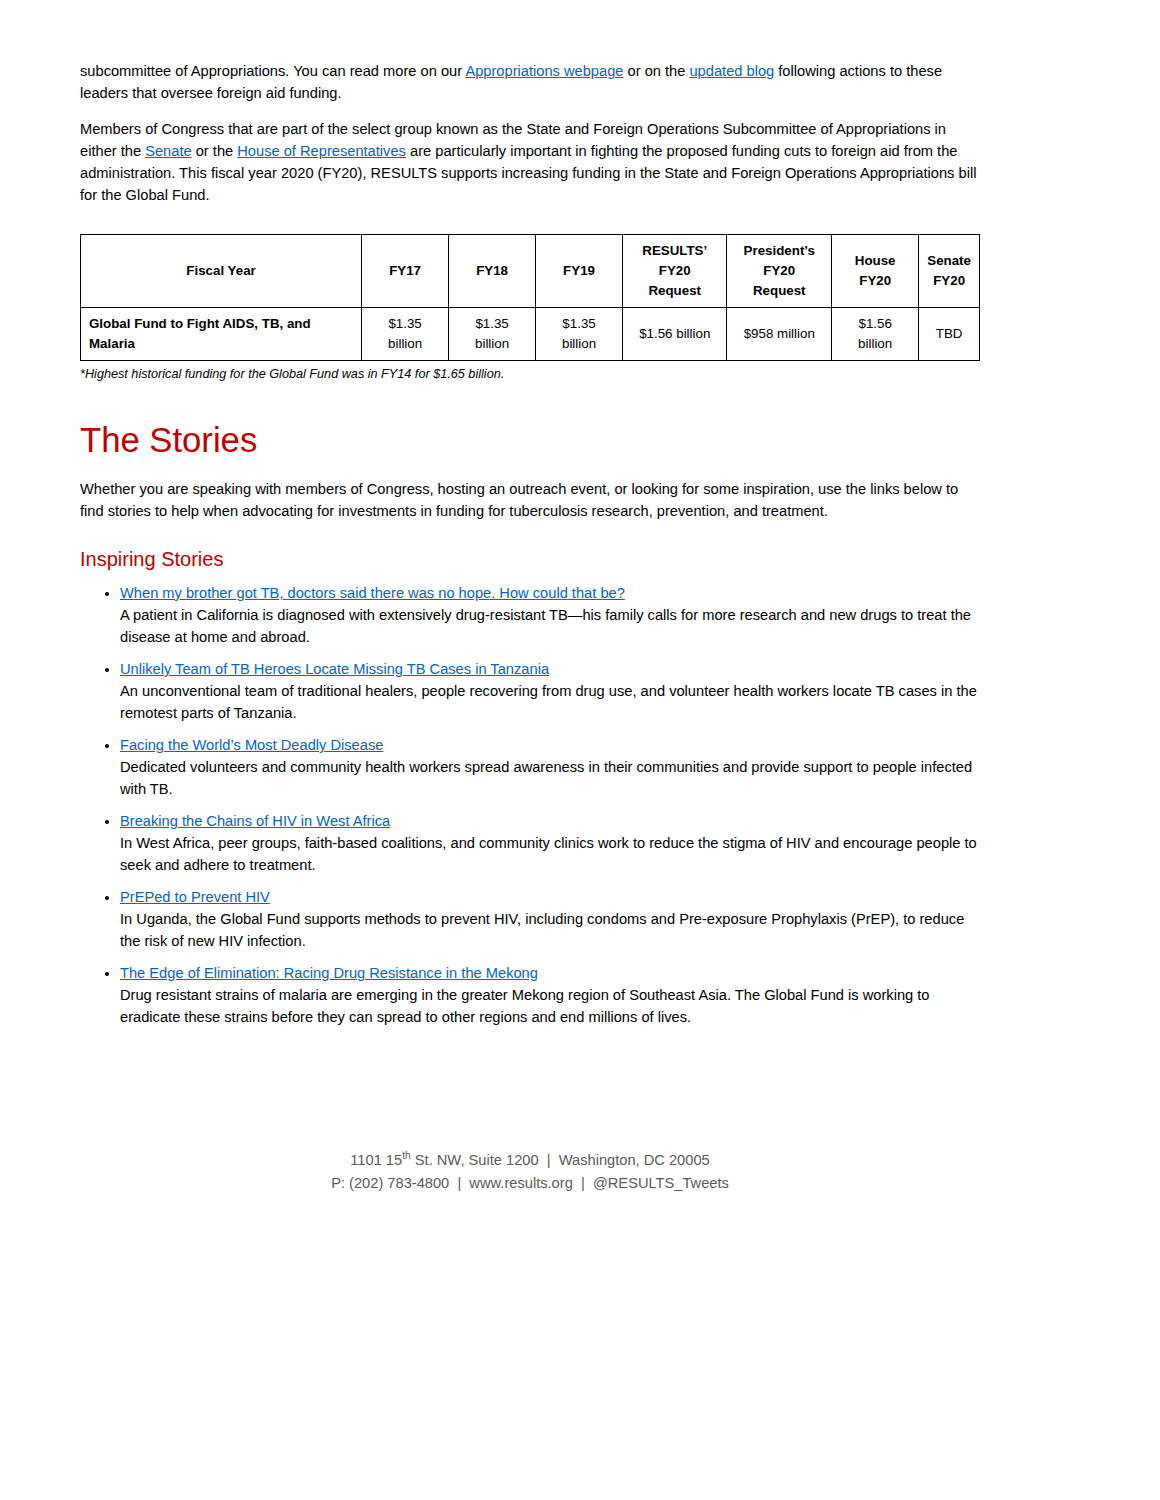subcommittee of Appropriations. You can read more on our Appropriations webpage or on the updated blog following actions to these leaders that oversee foreign aid funding.
Members of Congress that are part of the select group known as the State and Foreign Operations Subcommittee of Appropriations in either the Senate or the House of Representatives are particularly important in fighting the proposed funding cuts to foreign aid from the administration. This fiscal year 2020 (FY20), RESULTS supports increasing funding in the State and Foreign Operations Appropriations bill for the Global Fund.
| Fiscal Year | FY17 | FY18 | FY19 | RESULTS’ FY20 Request | President’s FY20 Request | House FY20 | Senate FY20 |
| --- | --- | --- | --- | --- | --- | --- | --- |
| Global Fund to Fight AIDS, TB, and Malaria | $1.35 billion | $1.35 billion | $1.35 billion | $1.56 billion | $958 million | $1.56 billion | TBD |
*Highest historical funding for the Global Fund was in FY14 for $1.65 billion.
The Stories
Whether you are speaking with members of Congress, hosting an outreach event, or looking for some inspiration, use the links below to find stories to help when advocating for investments in funding for tuberculosis research, prevention, and treatment.
Inspiring Stories
When my brother got TB, doctors said there was no hope. How could that be? A patient in California is diagnosed with extensively drug-resistant TB—his family calls for more research and new drugs to treat the disease at home and abroad.
Unlikely Team of TB Heroes Locate Missing TB Cases in Tanzania An unconventional team of traditional healers, people recovering from drug use, and volunteer health workers locate TB cases in the remotest parts of Tanzania.
Facing the World’s Most Deadly Disease Dedicated volunteers and community health workers spread awareness in their communities and provide support to people infected with TB.
Breaking the Chains of HIV in West Africa In West Africa, peer groups, faith-based coalitions, and community clinics work to reduce the stigma of HIV and encourage people to seek and adhere to treatment.
PrEPed to Prevent HIV In Uganda, the Global Fund supports methods to prevent HIV, including condoms and Pre-exposure Prophylaxis (PrEP), to reduce the risk of new HIV infection.
The Edge of Elimination: Racing Drug Resistance in the Mekong Drug resistant strains of malaria are emerging in the greater Mekong region of Southeast Asia. The Global Fund is working to eradicate these strains before they can spread to other regions and end millions of lives.
1101 15th St. NW, Suite 1200 | Washington, DC 20005
P: (202) 783-4800 | www.results.org | @RESULTS_Tweets